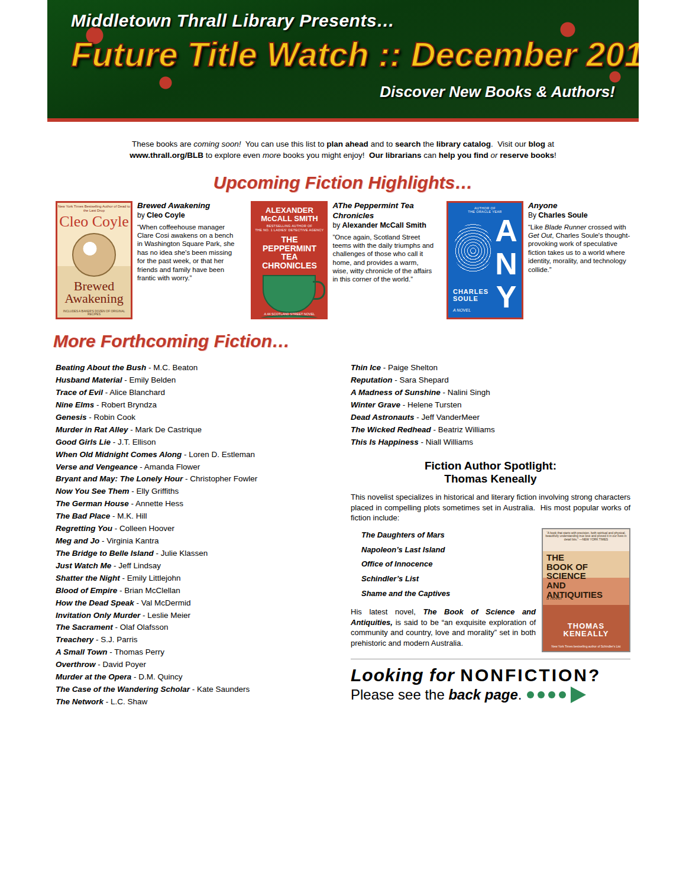Middletown Thrall Library Presents…
Future Title Watch :: December 2019
Discover New Books & Authors!
These books are coming soon! You can use this list to plan ahead and to search the library catalog. Visit our blog at
www.thrall.org/BLB to explore even more books you might enjoy! Our librarians can help you find or reserve books!
Upcoming Fiction Highlights…
New York Times Bestselling Author of Dead to the Last Drop
Cleo Coyle
Brewed
Awakening
INCLUDES A BAKER'S DOZEN OF ORIGINAL RECIPES
Brewed Awakening by Cleo Coyle
“When coffeehouse manager Clare Cosi awakens on a bench in Washington Square Park, she has no idea she's been missing for the past week, or that her friends and family have been frantic with worry.”
ALEXANDER
McCALL SMITH
BESTSELLING AUTHOR OF
THE NO. 1 LADIES' DETECTIVE AGENCY
THE
PEPPERMINT
TEA
CHRONICLES
A 44 SCOTLAND STREET NOVEL
AThe Peppermint Tea Chronicles by Alexander McCall Smith
”Once again, Scotland Street teems with the daily triumphs and challenges of those who call it home, and provides a warm, wise, witty chronicle of the affairs in this corner of the world.”
AUTHOR OF
THE ORACLE YEAR
ANYONE
CHARLES
SOULE
A NOVEL
Anyone By Charles Soule
“Like Blade Runner crossed with Get Out, Charles Soule's thought-provoking work of speculative fiction takes us to a world where identity, morality, and technology collide.”
More Forthcoming Fiction…
Beating About the Bush - M.C. Beaton
Husband Material - Emily Belden
Trace of Evil - Alice Blanchard
Nine Elms - Robert Bryndza
Genesis - Robin Cook
Murder in Rat Alley - Mark De Castrique
Good Girls Lie - J.T. Ellison
When Old Midnight Comes Along - Loren D. Estleman
Verse and Vengeance - Amanda Flower
Bryant and May: The Lonely Hour - Christopher Fowler
Now You See Them - Elly Griffiths
The German House - Annette Hess
The Bad Place - M.K. Hill
Regretting You - Colleen Hoover
Meg and Jo - Virginia Kantra
The Bridge to Belle Island - Julie Klassen
Just Watch Me - Jeff Lindsay
Shatter the Night - Emily Littlejohn
Blood of Empire - Brian McClellan
How the Dead Speak - Val McDermid
Invitation Only Murder - Leslie Meier
The Sacrament - Olaf Olafsson
Treachery - S.J. Parris
A Small Town - Thomas Perry
Overthrow - David Poyer
Murder at the Opera - D.M. Quincy
The Case of the Wandering Scholar - Kate Saunders
The Network - L.C. Shaw
Thin Ice - Paige Shelton
Reputation - Sara Shepard
A Madness of Sunshine - Nalini Singh
Winter Grave - Helene Tursten
Dead Astronauts - Jeff VanderMeer
The Wicked Redhead - Beatriz Williams
This Is Happiness - Niall Williams
Fiction Author Spotlight:
Thomas Keneally
This novelist specializes in historical and literary fiction involving strong characters placed in compelling plots sometimes set in Australia. His most popular works of fiction include:
“A book that starts with precision, both spiritual and physical, beautifully understanding true love and proved it in our lives in detail bits.” —NEW YORK TIMES
THE
BOOK OF
SCIENCE
AND
ANTIQUITIES
a novel
THOMAS
KENEALLY
New York Times bestselling author of Schindler's List
The Daughters of Mars
Napoleon’s Last Island
Office of Innocence
Schindler’s List
Shame and the Captives
His latest novel, The Book of Science and Antiquities, is said to be “an exquisite exploration of community and country, love and morality” set in both prehistoric and modern Australia.
Looking for NONFICTION?
Please see the back page.